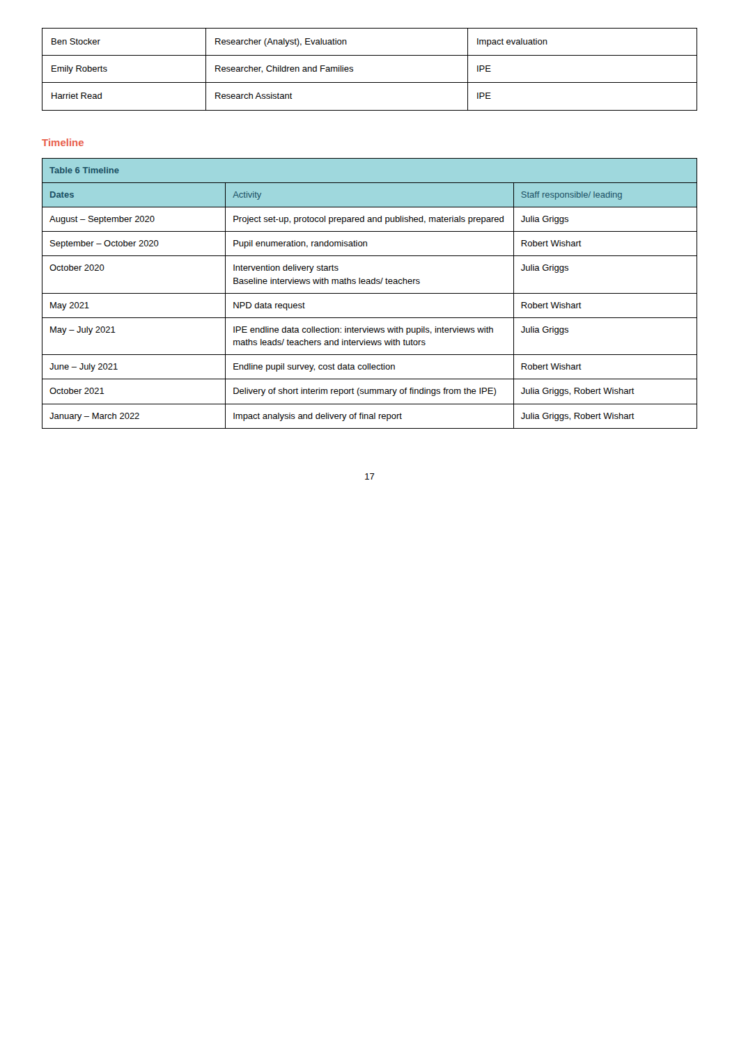| Ben Stocker | Researcher (Analyst), Evaluation | Impact evaluation |
| Emily Roberts | Researcher, Children and Families | IPE |
| Harriet Read | Research Assistant | IPE |
Timeline
Table 6 Timeline
| Dates | Activity | Staff responsible/ leading |
| --- | --- | --- |
| August – September 2020 | Project set-up, protocol prepared and published, materials prepared | Julia Griggs |
| September – October 2020 | Pupil enumeration, randomisation | Robert Wishart |
| October 2020 | Intervention delivery starts Baseline interviews with maths leads/ teachers | Julia Griggs |
| May 2021 | NPD data request | Robert Wishart |
| May – July 2021 | IPE endline data collection: interviews with pupils, interviews with maths leads/ teachers and interviews with tutors | Julia Griggs |
| June – July 2021 | Endline pupil survey, cost data collection | Robert Wishart |
| October 2021 | Delivery of short interim report (summary of findings from the IPE) | Julia Griggs, Robert Wishart |
| January – March 2022 | Impact analysis and delivery of final report | Julia Griggs, Robert Wishart |
17